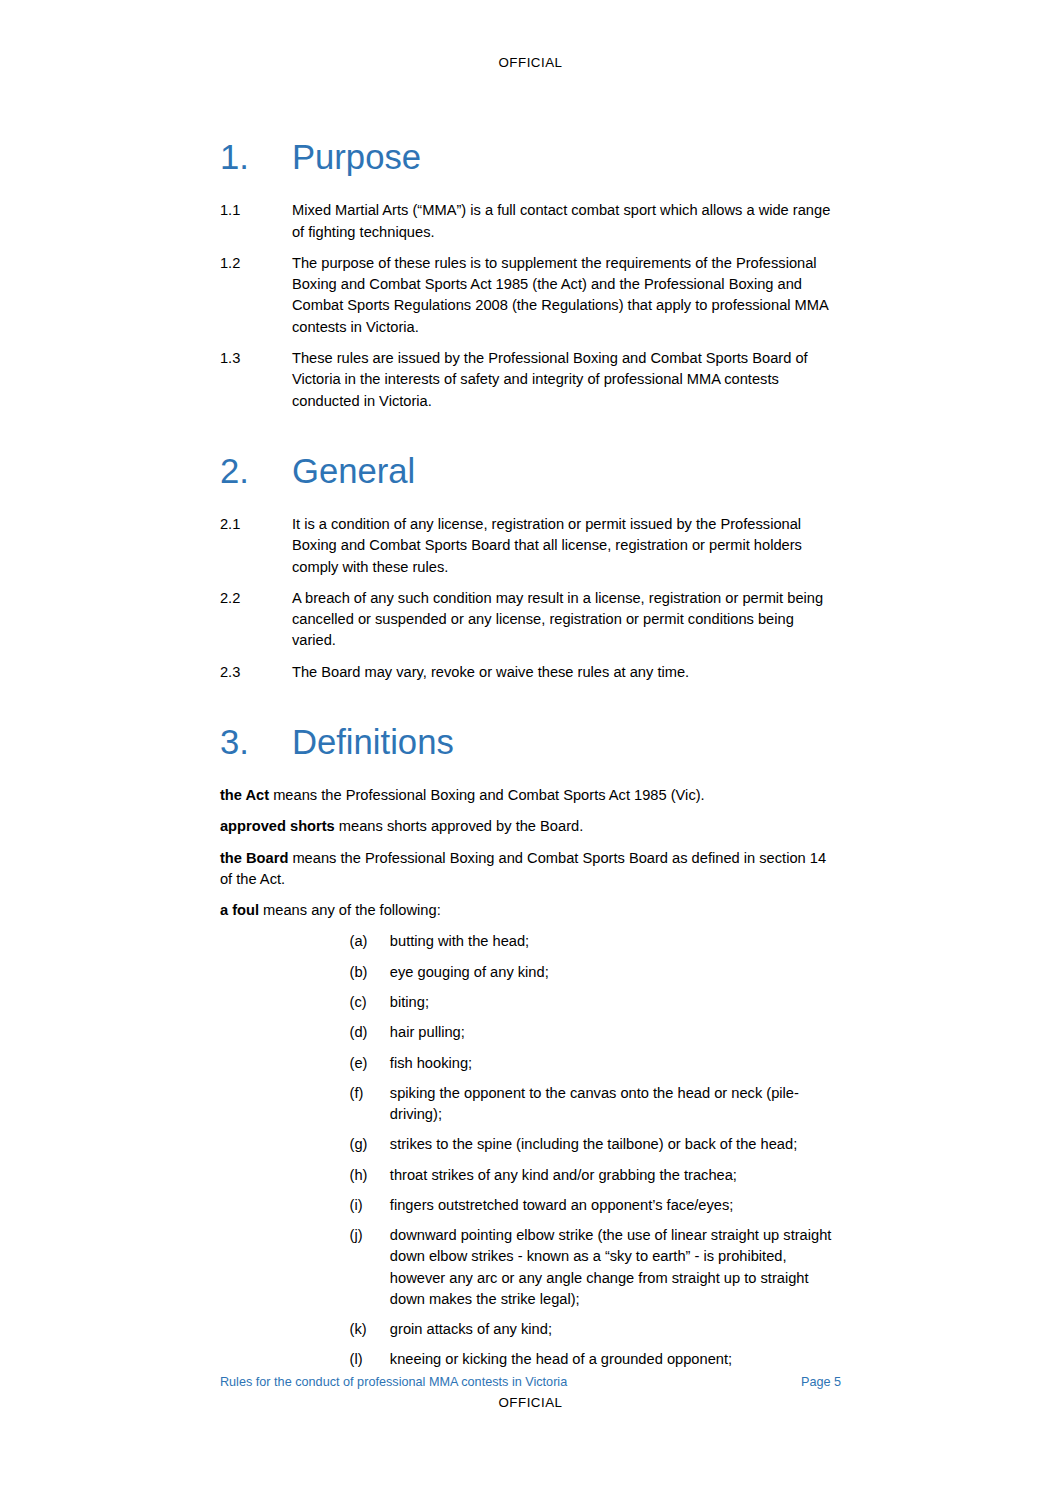OFFICIAL
1. Purpose
1.1
Mixed Martial Arts (“MMA”) is a full contact combat sport which allows a wide range of fighting techniques.
1.2
The purpose of these rules is to supplement the requirements of the Professional Boxing and Combat Sports Act 1985 (the Act) and the Professional Boxing and Combat Sports Regulations 2008 (the Regulations) that apply to professional MMA contests in Victoria.
1.3
These rules are issued by the Professional Boxing and Combat Sports Board of Victoria in the interests of safety and integrity of professional MMA contests conducted in Victoria.
2. General
2.1
It is a condition of any license, registration or permit issued by the Professional Boxing and Combat Sports Board that all license, registration or permit holders comply with these rules.
2.2
A breach of any such condition may result in a license, registration or permit being cancelled or suspended or any license, registration or permit conditions being varied.
2.3
The Board may vary, revoke or waive these rules at any time.
3. Definitions
the Act means the Professional Boxing and Combat Sports Act 1985 (Vic).
approved shorts means shorts approved by the Board.
the Board means the Professional Boxing and Combat Sports Board as defined in section 14 of the Act.
a foul means any of the following:
(a) butting with the head;
(b) eye gouging of any kind;
(c) biting;
(d) hair pulling;
(e) fish hooking;
(f) spiking the opponent to the canvas onto the head or neck (pile-driving);
(g) strikes to the spine (including the tailbone) or back of the head;
(h) throat strikes of any kind and/or grabbing the trachea;
(i) fingers outstretched toward an opponent’s face/eyes;
(j) downward pointing elbow strike (the use of linear straight up straight down elbow strikes - known as a “sky to earth” - is prohibited, however any arc or any angle change from straight up to straight down makes the strike legal);
(k) groin attacks of any kind;
(l) kneeing or kicking the head of a grounded opponent;
Rules for the conduct of professional MMA contests in Victoria
Page 5
OFFICIAL